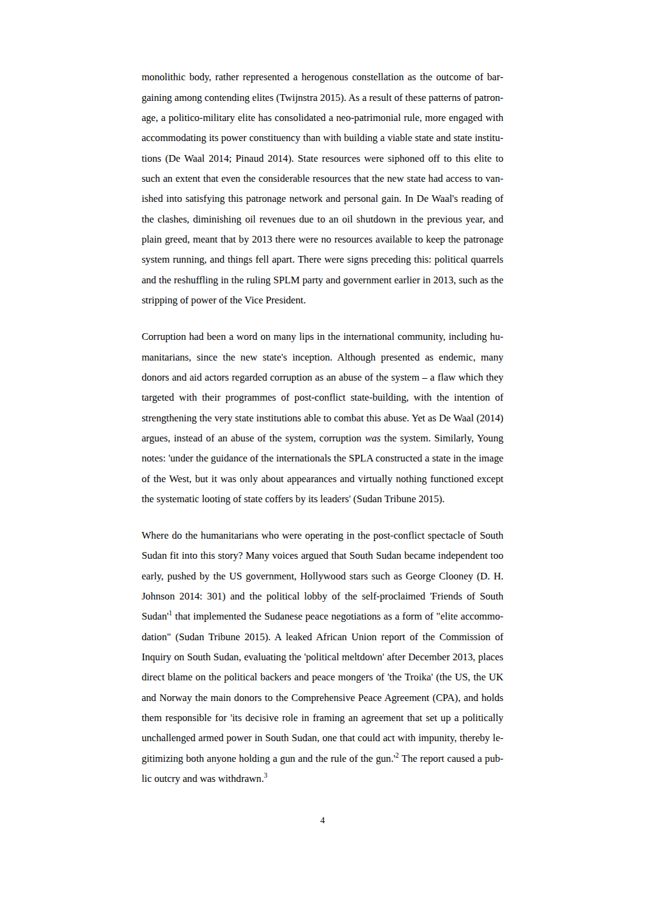monolithic body, rather represented a herogenous constellation as the outcome of bargaining among contending elites (Twijnstra 2015). As a result of these patterns of patronage, a politico-military elite has consolidated a neo-patrimonial rule, more engaged with accommodating its power constituency than with building a viable state and state institutions (De Waal 2014; Pinaud 2014). State resources were siphoned off to this elite to such an extent that even the considerable resources that the new state had access to vanished into satisfying this patronage network and personal gain. In De Waal's reading of the clashes, diminishing oil revenues due to an oil shutdown in the previous year, and plain greed, meant that by 2013 there were no resources available to keep the patronage system running, and things fell apart. There were signs preceding this: political quarrels and the reshuffling in the ruling SPLM party and government earlier in 2013, such as the stripping of power of the Vice President.
Corruption had been a word on many lips in the international community, including humanitarians, since the new state's inception. Although presented as endemic, many donors and aid actors regarded corruption as an abuse of the system – a flaw which they targeted with their programmes of post-conflict state-building, with the intention of strengthening the very state institutions able to combat this abuse. Yet as De Waal (2014) argues, instead of an abuse of the system, corruption was the system. Similarly, Young notes: 'under the guidance of the internationals the SPLA constructed a state in the image of the West, but it was only about appearances and virtually nothing functioned except the systematic looting of state coffers by its leaders' (Sudan Tribune 2015).
Where do the humanitarians who were operating in the post-conflict spectacle of South Sudan fit into this story? Many voices argued that South Sudan became independent too early, pushed by the US government, Hollywood stars such as George Clooney (D. H. Johnson 2014: 301) and the political lobby of the self-proclaimed 'Friends of South Sudan'1 that implemented the Sudanese peace negotiations as a form of "elite accommodation" (Sudan Tribune 2015). A leaked African Union report of the Commission of Inquiry on South Sudan, evaluating the 'political meltdown' after December 2013, places direct blame on the political backers and peace mongers of 'the Troika' (the US, the UK and Norway the main donors to the Comprehensive Peace Agreement (CPA), and holds them responsible for 'its decisive role in framing an agreement that set up a politically unchallenged armed power in South Sudan, one that could act with impunity, thereby legitimizing both anyone holding a gun and the rule of the gun.'2 The report caused a public outcry and was withdrawn.3
4